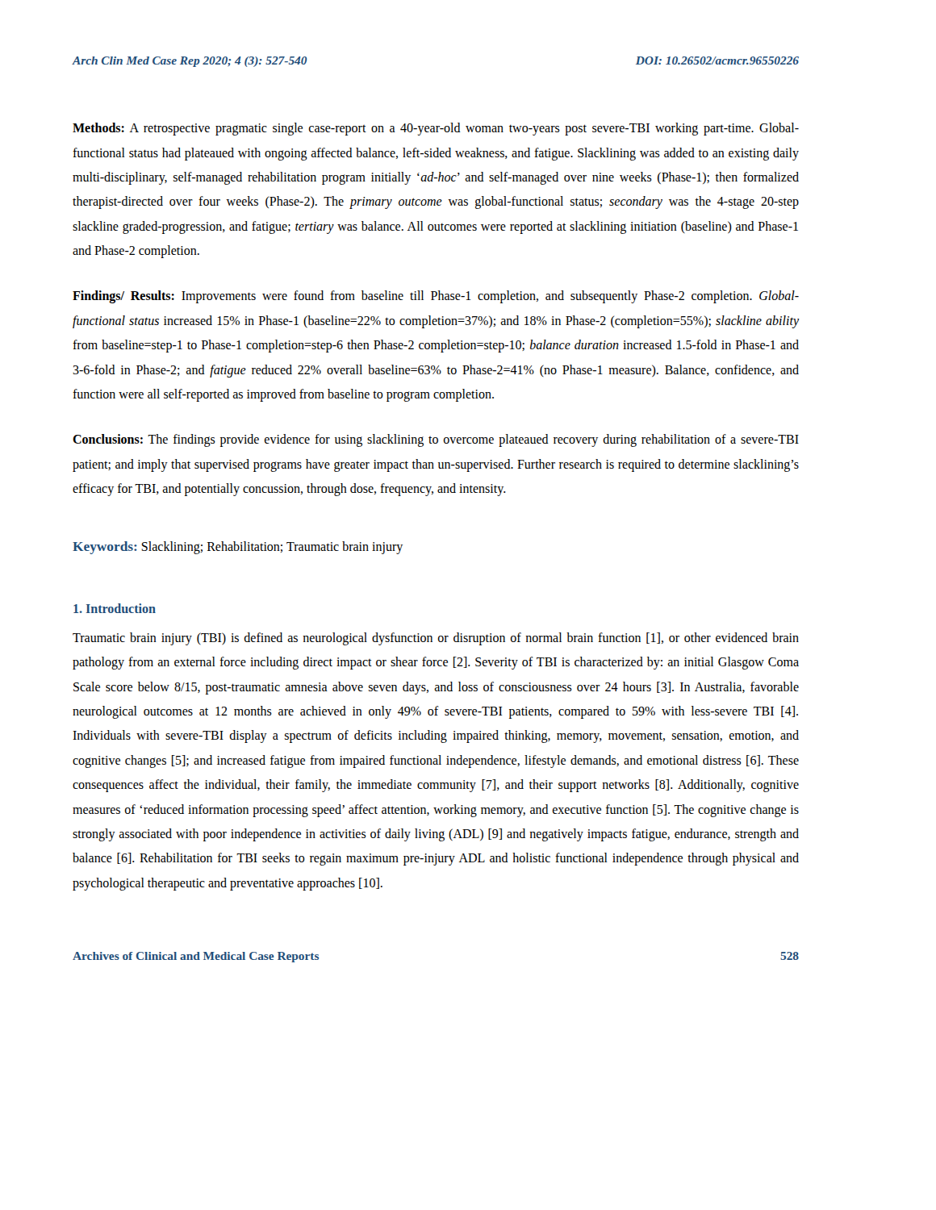Arch Clin Med Case Rep 2020; 4 (3): 527-540
DOI: 10.26502/acmcr.96550226
Methods: A retrospective pragmatic single case-report on a 40-year-old woman two-years post severe-TBI working part-time. Global-functional status had plateaued with ongoing affected balance, left-sided weakness, and fatigue. Slacklining was added to an existing daily multi-disciplinary, self-managed rehabilitation program initially ‘ad-hoc’ and self-managed over nine weeks (Phase-1); then formalized therapist-directed over four weeks (Phase-2). The primary outcome was global-functional status; secondary was the 4-stage 20-step slackline graded-progression, and fatigue; tertiary was balance. All outcomes were reported at slacklining initiation (baseline) and Phase-1 and Phase-2 completion.
Findings/ Results: Improvements were found from baseline till Phase-1 completion, and subsequently Phase-2 completion. Global-functional status increased 15% in Phase-1 (baseline=22% to completion=37%); and 18% in Phase-2 (completion=55%); slackline ability from baseline=step-1 to Phase-1 completion=step-6 then Phase-2 completion=step-10; balance duration increased 1.5-fold in Phase-1 and 3-6-fold in Phase-2; and fatigue reduced 22% overall baseline=63% to Phase-2=41% (no Phase-1 measure). Balance, confidence, and function were all self-reported as improved from baseline to program completion.
Conclusions: The findings provide evidence for using slacklining to overcome plateaued recovery during rehabilitation of a severe-TBI patient; and imply that supervised programs have greater impact than un-supervised. Further research is required to determine slacklining’s efficacy for TBI, and potentially concussion, through dose, frequency, and intensity.
Keywords: Slacklining; Rehabilitation; Traumatic brain injury
1. Introduction
Traumatic brain injury (TBI) is defined as neurological dysfunction or disruption of normal brain function [1], or other evidenced brain pathology from an external force including direct impact or shear force [2]. Severity of TBI is characterized by: an initial Glasgow Coma Scale score below 8/15, post-traumatic amnesia above seven days, and loss of consciousness over 24 hours [3]. In Australia, favorable neurological outcomes at 12 months are achieved in only 49% of severe-TBI patients, compared to 59% with less-severe TBI [4]. Individuals with severe-TBI display a spectrum of deficits including impaired thinking, memory, movement, sensation, emotion, and cognitive changes [5]; and increased fatigue from impaired functional independence, lifestyle demands, and emotional distress [6]. These consequences affect the individual, their family, the immediate community [7], and their support networks [8]. Additionally, cognitive measures of ‘reduced information processing speed’ affect attention, working memory, and executive function [5]. The cognitive change is strongly associated with poor independence in activities of daily living (ADL) [9] and negatively impacts fatigue, endurance, strength and balance [6]. Rehabilitation for TBI seeks to regain maximum pre-injury ADL and holistic functional independence through physical and psychological therapeutic and preventative approaches [10].
Archives of Clinical and Medical Case Reports
528